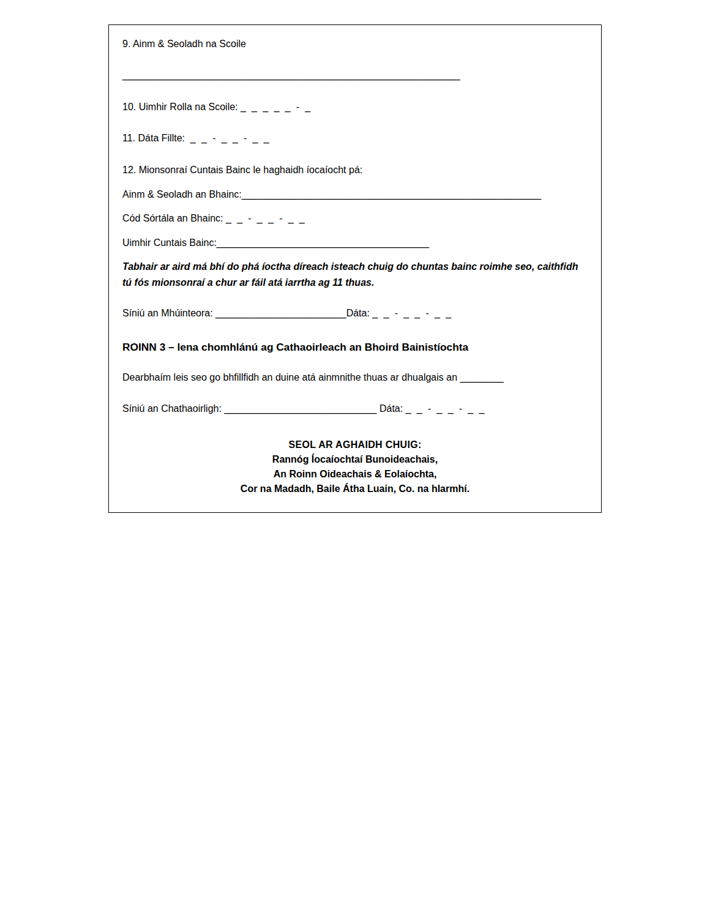9. Ainm & Seoladh na Scoile
______________________________________________________________
10. Uimhir Rolla na Scoile: _ _ _ _ _ - _
11. Dáta Fillte: _ _ - _ _ - _ _
12. Mionsonraí Cuntais Bainc le haghaidh íocaíocht pá:
Ainm & Seoladh an Bhainc:_______________________________________________________
Cód Sórtála an Bhainc: _ _ - _ _ - _ _
Uimhir Cuntais Bainc:_______________________________________
Tabhair ar aird má bhí do phá íoctha díreach isteach chuig do chuntas bainc roimhe seo, caithfidh tú fós mionsonraí a chur ar fáil atá iarrtha ag 11 thuas.
Síniú an Mhúinteora: ________________________Dáta: _ _ - _ _ - _ _
ROINN 3 – lena chomhlánú ag Cathaoirleach an Bhoird Bainistíochta
Dearbhaím leis seo go bhfillfidh an duine atá ainmnithe thuas ar dhualgais an ________
Síniú an Chathaoirligh: ____________________________ Dáta: _ _ - _ _ - _ _
SEOL AR AGHAIDH CHUIG:
Rannóg Íocaíochtaí Bunoideachais,
An Roinn Oideachais & Eolaíochta,
Cor na Madadh, Baile Átha Luain, Co. na hIarmhí.